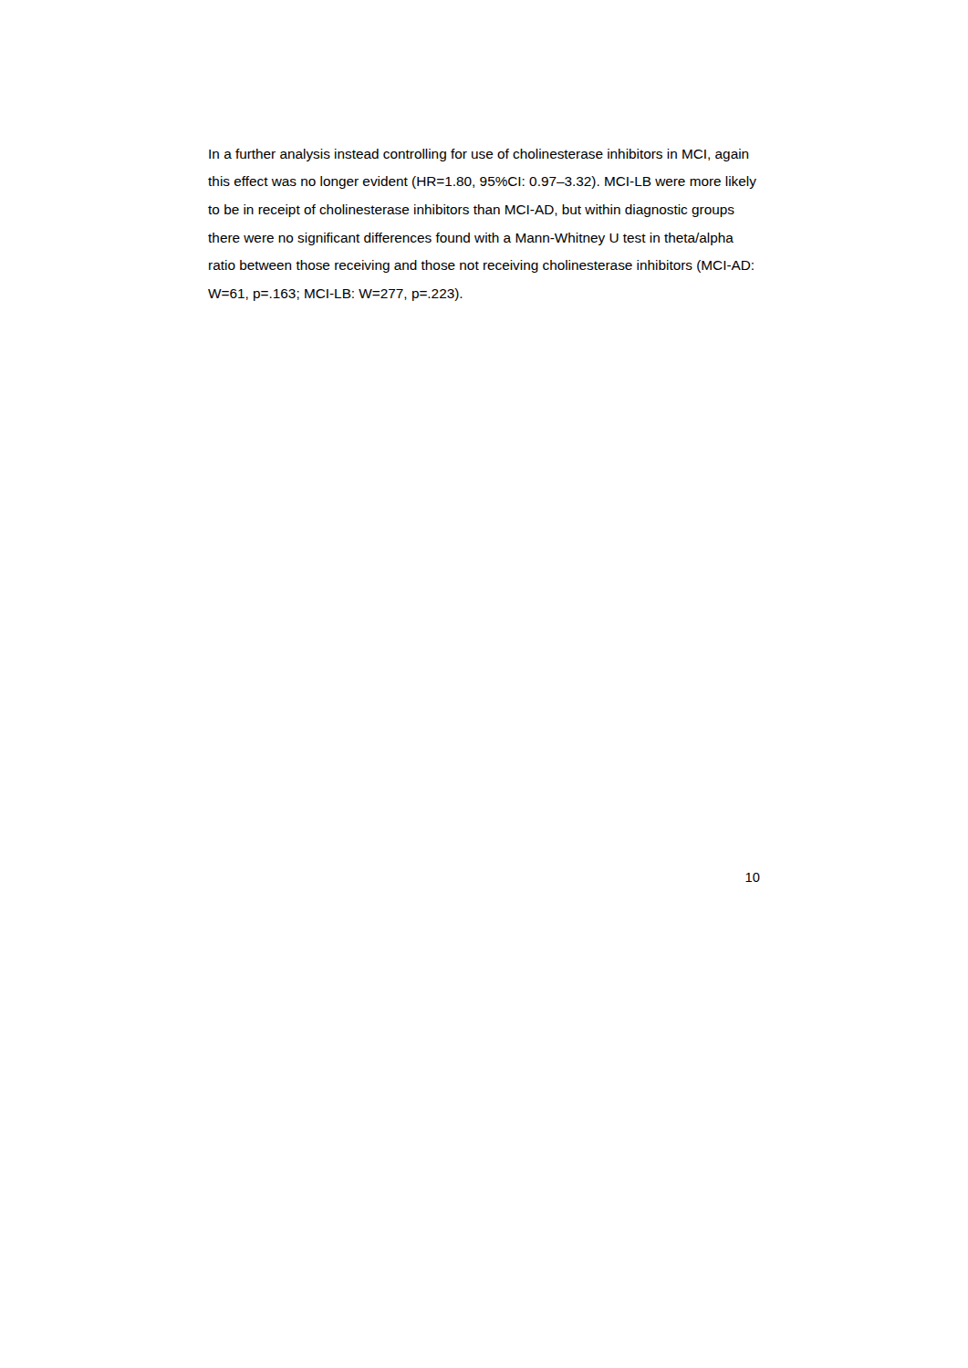In a further analysis instead controlling for use of cholinesterase inhibitors in MCI, again this effect was no longer evident (HR=1.80, 95%CI: 0.97–3.32). MCI-LB were more likely to be in receipt of cholinesterase inhibitors than MCI-AD, but within diagnostic groups there were no significant differences found with a Mann-Whitney U test in theta/alpha ratio between those receiving and those not receiving cholinesterase inhibitors (MCI-AD: W=61, p=.163; MCI-LB: W=277, p=.223).
10